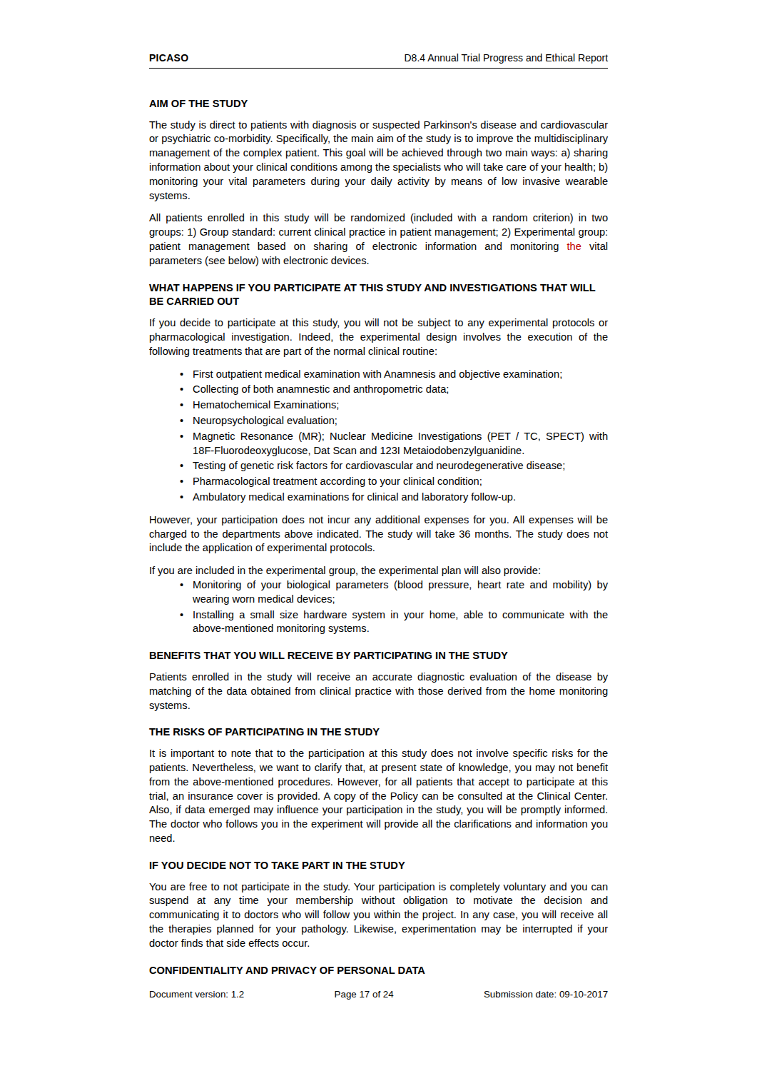PICASO
D8.4 Annual Trial Progress and Ethical Report
Aim of the study
The study is direct to patients with diagnosis or suspected Parkinson's disease and cardiovascular or psychiatric co-morbidity. Specifically, the main aim of the study is to improve the multidisciplinary management of the complex patient. This goal will be achieved through two main ways: a) sharing information about your clinical conditions among the specialists who will take care of your health; b) monitoring your vital parameters during your daily activity by means of low invasive wearable systems.
All patients enrolled in this study will be randomized (included with a random criterion) in two groups: 1) Group standard: current clinical practice in patient management; 2) Experimental group: patient management based on sharing of electronic information and monitoring the vital parameters (see below) with electronic devices.
What happens if you participate at this study and investigations that will be carried out
If you decide to participate at this study, you will not be subject to any experimental protocols or pharmacological investigation. Indeed, the experimental design involves the execution of the following treatments that are part of the normal clinical routine:
First outpatient medical examination with Anamnesis and objective examination;
Collecting of both anamnestic and anthropometric data;
Hematochemical Examinations;
Neuropsychological evaluation;
Magnetic Resonance (MR); Nuclear Medicine Investigations (PET / TC, SPECT) with 18F-Fluorodeoxyglucose, Dat Scan and 123I Metaiodobenzylguanidine.
Testing of genetic risk factors for cardiovascular and neurodegenerative disease;
Pharmacological treatment according to your clinical condition;
Ambulatory medical examinations for clinical and laboratory follow-up.
However, your participation does not incur any additional expenses for you. All expenses will be charged to the departments above indicated. The study will take 36 months. The study does not include the application of experimental protocols.
If you are included in the experimental group, the experimental plan will also provide:
Monitoring of your biological parameters (blood pressure, heart rate and mobility) by wearing worn medical devices;
Installing a small size hardware system in your home, able to communicate with the above-mentioned monitoring systems.
Benefits that you will receive by participating in the study
Patients enrolled in the study will receive an accurate diagnostic evaluation of the disease by matching of the data obtained from clinical practice with those derived from the home monitoring systems.
The risks of participating in the study
It is important to note that to the participation at this study does not involve specific risks for the patients. Nevertheless, we want to clarify that, at present state of knowledge, you may not benefit from the above-mentioned procedures. However, for all patients that accept to participate at this trial, an insurance cover is provided. A copy of the Policy can be consulted at the Clinical Center. Also, if data emerged may influence your participation in the study, you will be promptly informed. The doctor who follows you in the experiment will provide all the clarifications and information you need.
If you decide not to take part in the study
You are free to not participate in the study. Your participation is completely voluntary and you can suspend at any time your membership without obligation to motivate the decision and communicating it to doctors who will follow you within the project. In any case, you will receive all the therapies planned for your pathology. Likewise, experimentation may be interrupted if your doctor finds that side effects occur.
Confidentiality and privacy of personal data
Document version: 1.2
Page 17 of 24
Submission date: 09-10-2017